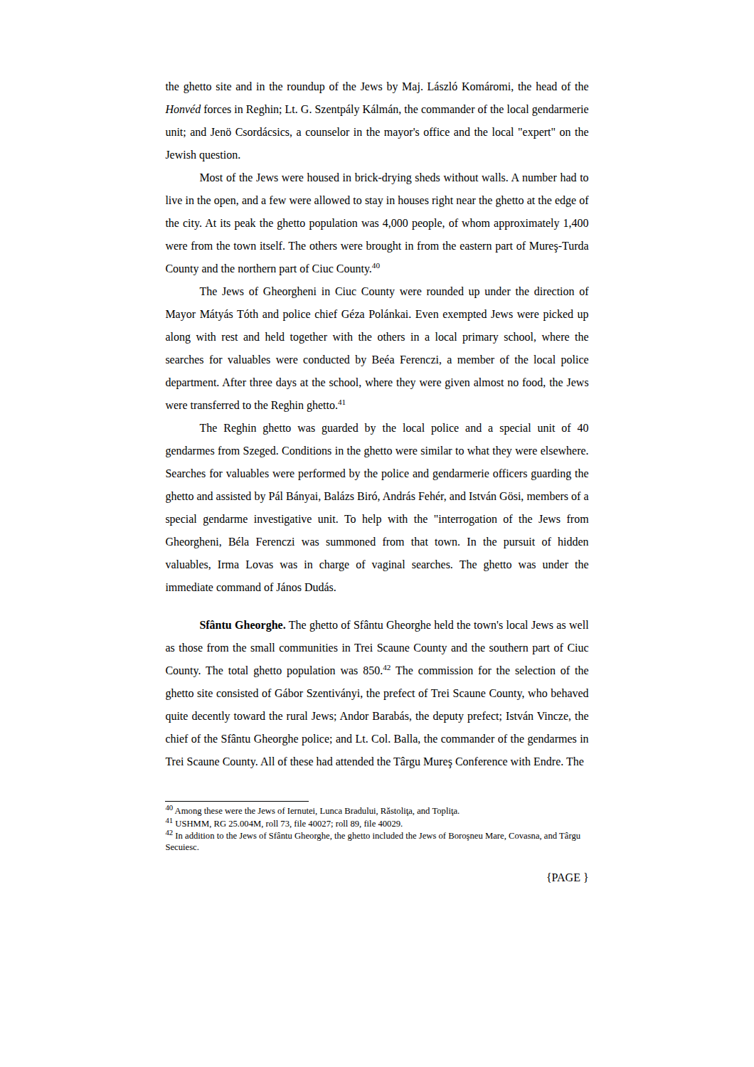the ghetto site and in the roundup of the Jews by Maj. László Komáromi, the head of the Honvéd forces in Reghin; Lt. G. Szentpály Kálmán, the commander of the local gendarmerie unit; and Jenö Csordácsics, a counselor in the mayor's office and the local "expert" on the Jewish question.
Most of the Jews were housed in brick-drying sheds without walls. A number had to live in the open, and a few were allowed to stay in houses right near the ghetto at the edge of the city. At its peak the ghetto population was 4,000 people, of whom approximately 1,400 were from the town itself. The others were brought in from the eastern part of Mureş-Turda County and the northern part of Ciuc County.40
The Jews of Gheorgheni in Ciuc County were rounded up under the direction of Mayor Mátyás Tóth and police chief Géza Polánkai. Even exempted Jews were picked up along with rest and held together with the others in a local primary school, where the searches for valuables were conducted by Beéa Ferenczi, a member of the local police department. After three days at the school, where they were given almost no food, the Jews were transferred to the Reghin ghetto.41
The Reghin ghetto was guarded by the local police and a special unit of 40 gendarmes from Szeged. Conditions in the ghetto were similar to what they were elsewhere. Searches for valuables were performed by the police and gendarmerie officers guarding the ghetto and assisted by Pál Bányai, Balázs Biró, András Fehér, and István Gösi, members of a special gendarme investigative unit. To help with the "interrogation of the Jews from Gheorgheni, Béla Ferenczi was summoned from that town. In the pursuit of hidden valuables, Irma Lovas was in charge of vaginal searches. The ghetto was under the immediate command of János Dudás.
Sfântu Gheorghe. The ghetto of Sfântu Gheorghe held the town's local Jews as well as those from the small communities in Trei Scaune County and the southern part of Ciuc County. The total ghetto population was 850.42 The commission for the selection of the ghetto site consisted of Gábor Szentiványi, the prefect of Trei Scaune County, who behaved quite decently toward the rural Jews; Andor Barabás, the deputy prefect; István Vincze, the chief of the Sfântu Gheorghe police; and Lt. Col. Balla, the commander of the gendarmes in Trei Scaune County. All of these had attended the Târgu Mureş Conference with Endre. The
40 Among these were the Jews of Iernutei, Lunca Bradului, Răstoliţa, and Topliţa.
41 USHMM, RG 25.004M, roll 73, file 40027; roll 89, file 40029.
42 In addition to the Jews of Sfântu Gheorghe, the ghetto included the Jews of Boroşneu Mare, Covasna, and Târgu Secuiesc.
{PAGE }